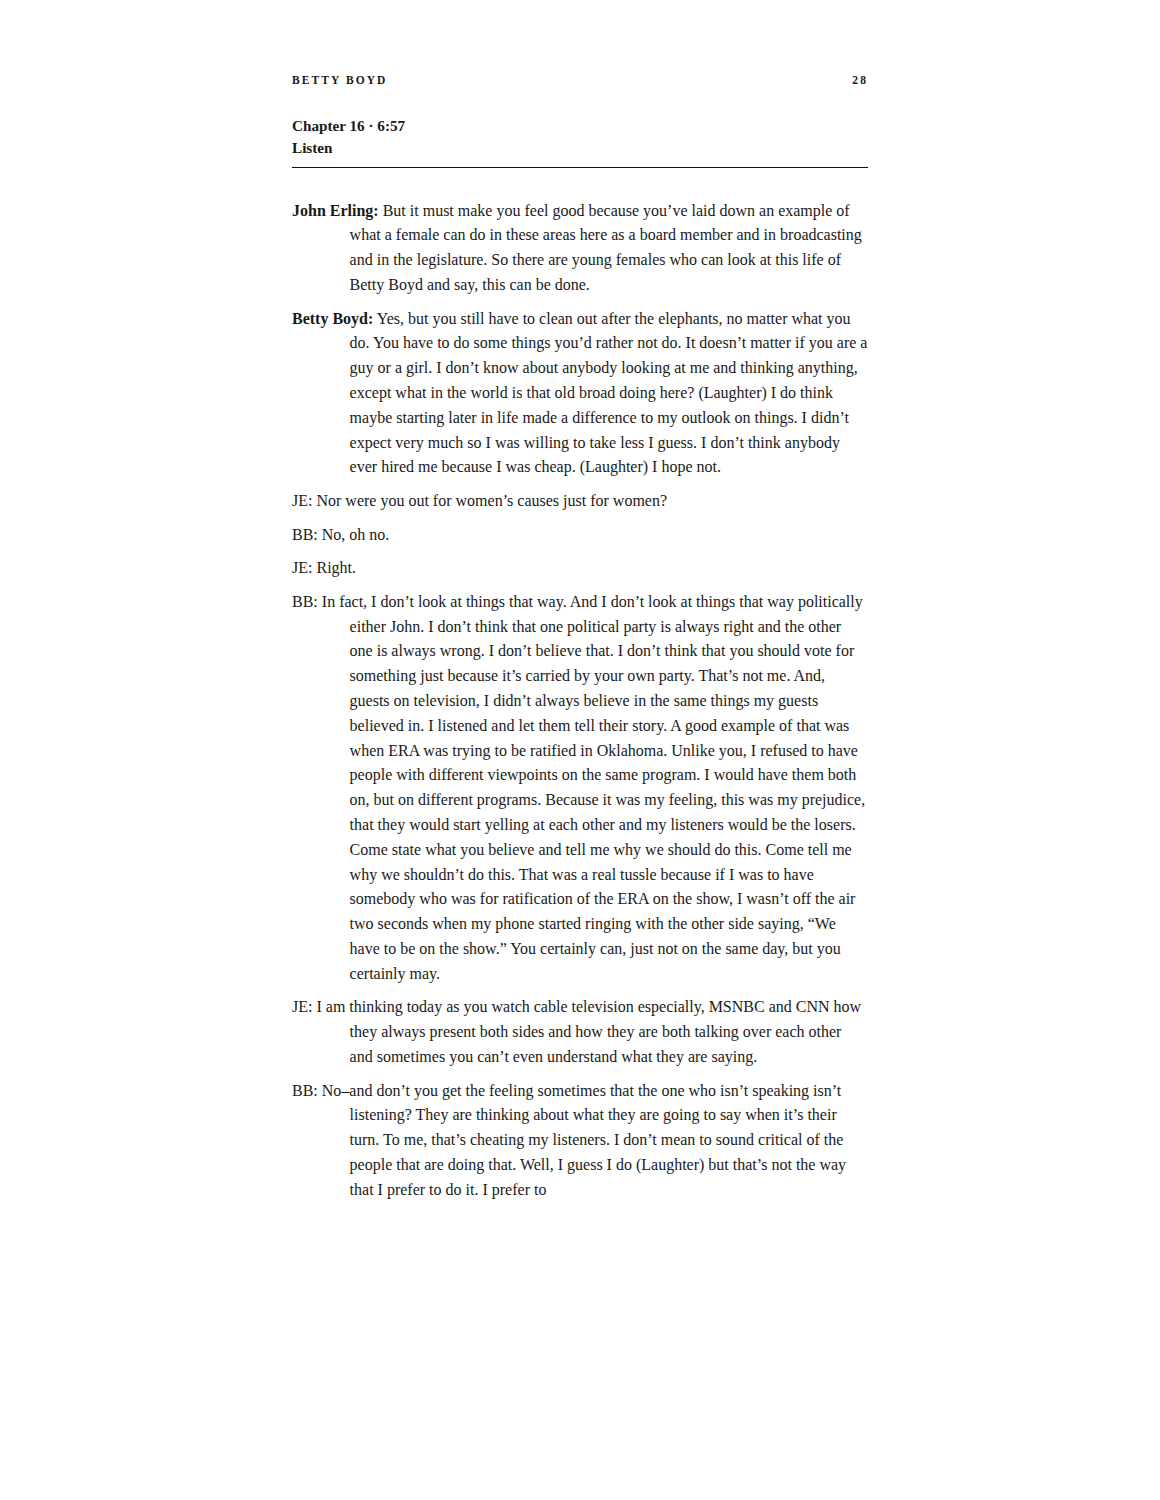Betty Boyd 28
Chapter 16 · 6:57 Listen
John Erling: But it must make you feel good because you’ve laid down an example of what a female can do in these areas here as a board member and in broadcasting and in the legislature. So there are young females who can look at this life of Betty Boyd and say, this can be done.
Betty Boyd: Yes, but you still have to clean out after the elephants, no matter what you do. You have to do some things you’d rather not do. It doesn’t matter if you are a guy or a girl. I don’t know about anybody looking at me and thinking anything, except what in the world is that old broad doing here? (Laughter) I do think maybe starting later in life made a difference to my outlook on things. I didn’t expect very much so I was willing to take less I guess. I don’t think anybody ever hired me because I was cheap. (Laughter) I hope not.
JE: Nor were you out for women’s causes just for women?
BB: No, oh no.
JE: Right.
BB: In fact, I don’t look at things that way. And I don’t look at things that way politically either John. I don’t think that one political party is always right and the other one is always wrong. I don’t believe that. I don’t think that you should vote for something just because it’s carried by your own party. That’s not me. And, guests on television, I didn’t always believe in the same things my guests believed in. I listened and let them tell their story. A good example of that was when ERA was trying to be ratified in Oklahoma. Unlike you, I refused to have people with different viewpoints on the same program. I would have them both on, but on different programs. Because it was my feeling, this was my prejudice, that they would start yelling at each other and my listeners would be the losers. Come state what you believe and tell me why we should do this. Come tell me why we shouldn’t do this. That was a real tussle because if I was to have somebody who was for ratification of the ERA on the show, I wasn’t off the air two seconds when my phone started ringing with the other side saying, “We have to be on the show.” You certainly can, just not on the same day, but you certainly may.
JE: I am thinking today as you watch cable television especially, MSNBC and CNN how they always present both sides and how they are both talking over each other and sometimes you can’t even understand what they are saying.
BB: No–and don’t you get the feeling sometimes that the one who isn’t speaking isn’t listening? They are thinking about what they are going to say when it’s their turn. To me, that’s cheating my listeners. I don’t mean to sound critical of the people that are doing that. Well, I guess I do (Laughter) but that’s not the way that I prefer to do it. I prefer to